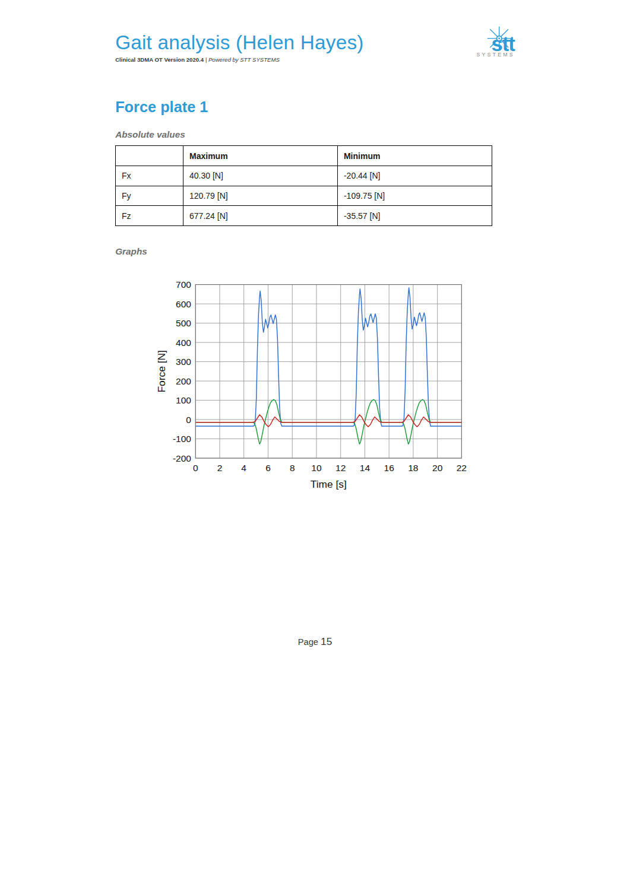Gait analysis (Helen Hayes)
Clinical 3DMA OT Version 2020.4 | Powered by STT SYSTEMS
stt SYSTEMS
Force plate 1
Absolute values
| | Maximum | Minimum |
| --- | --- | --- |
| Fx | 40.30 [N] | -20.44 [N] |
| Fy | 120.79 [N] | -109.75 [N] |
| Fz | 677.24 [N] | -35.57 [N] |
Graphs
700 600 500 400 300 200 100 0 -100 -200 0 2 4 6 8 10 12 14 16 18 20 22 Time [s] Force [N]
Page 15